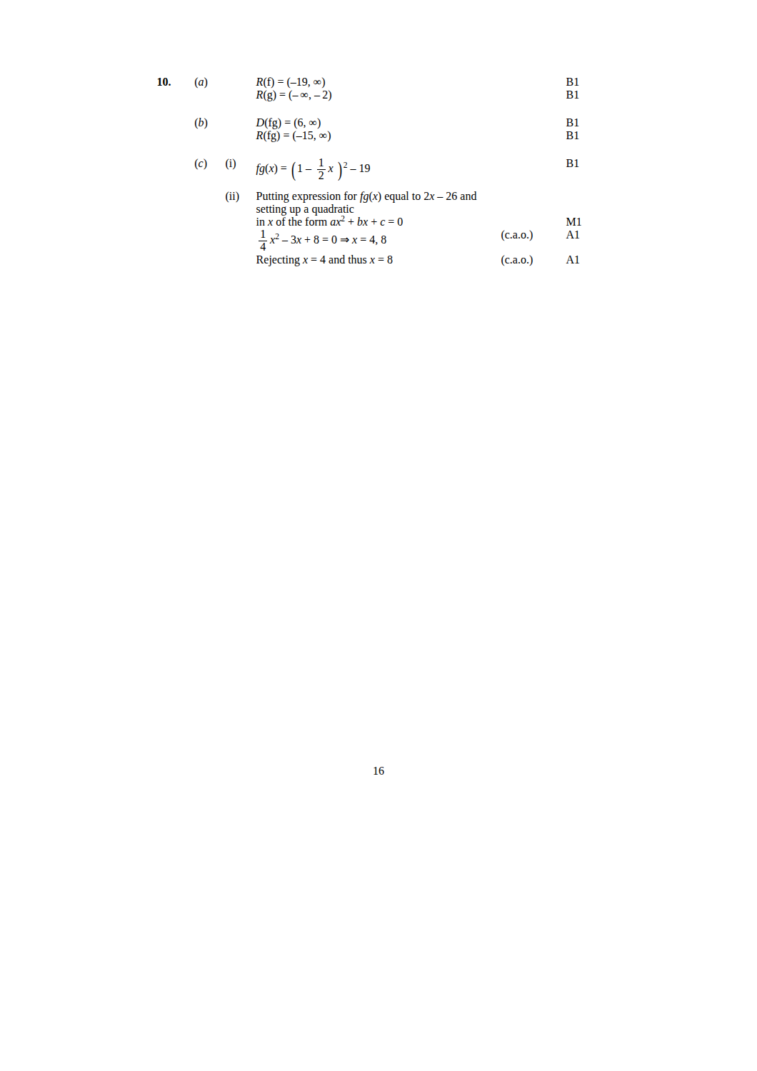| 10. | ( a ) | | R (f) = (–19, ∞) | | B1 |
| | | | R (g) = (– ∞, – 2) | | B1 |
| | ( b ) | | D (fg) = (6, ∞) | | B1 |
| | | | R (fg) = (–15, ∞) | | B1 |
| | ( c ) | (i) | fg ( x ) = ( 1 – 1 2 x ) 2 – 19 | | B1 |
| | | (ii) | Putting expression for fg ( x ) equal to 2 x – 26 and setting up a quadratic | | |
| | | | in x of the form ax 2 + bx + c = 0 | | M1 |
| | | | 1 4 x 2 – 3 x + 8 = 0 ⇒ x = 4, 8 | (c.a.o.) | A1 |
| | | | Rejecting x = 4 and thus x = 8 | (c.a.o.) | A1 |
16